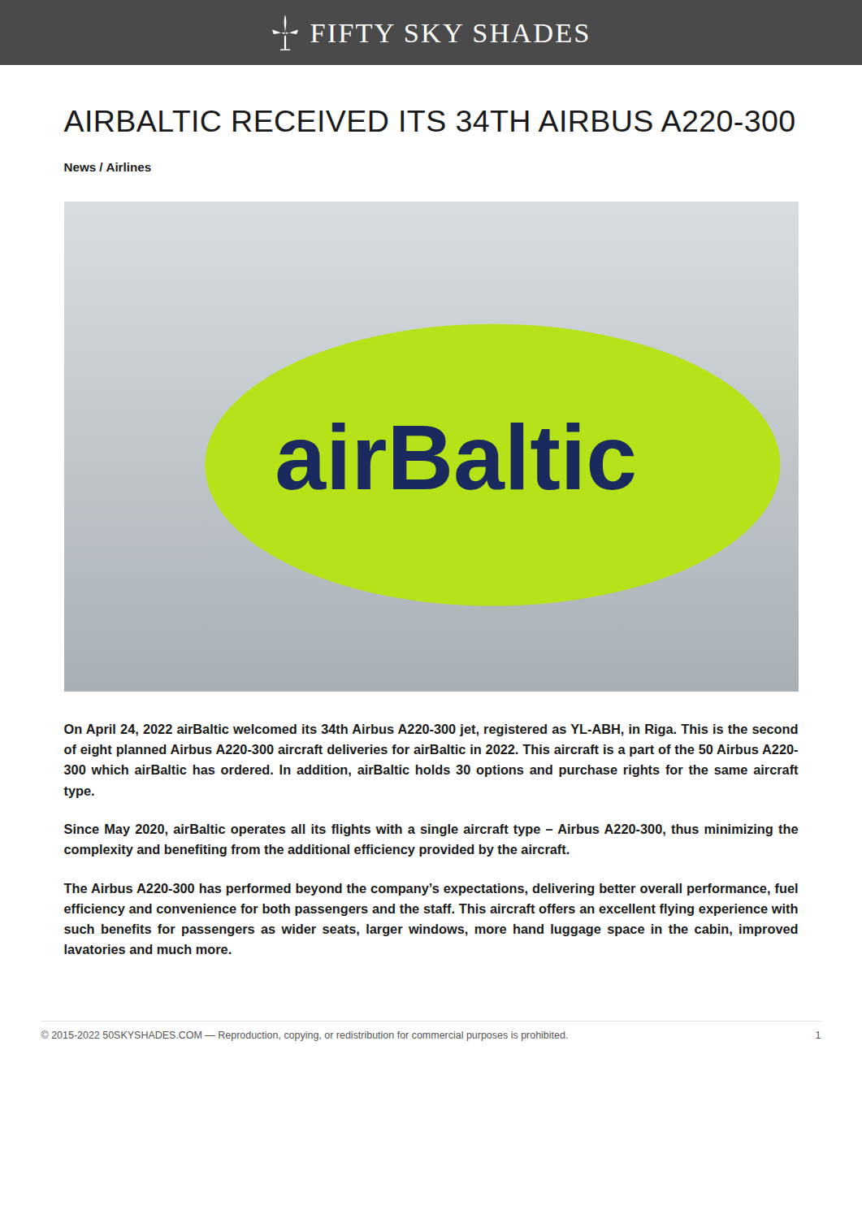FIFTY SKY SHADES
AIRBALTIC RECEIVED ITS 34TH AIRBUS A220-300
News/Airlines
On April 24, 2022 airBaltic welcomed its 34th Airbus A220-300 jet, registered as YL-ABH, in Riga. This is the second of eight planned Airbus A220-300 aircraft deliveries for airBaltic in 2022. This aircraft is a part of the 50 Airbus A220-300 which airBaltic has ordered. In addition, airBaltic holds 30 options and purchase rights for the same aircraft type.
Since May 2020, airBaltic operates all its flights with a single aircraft type – Airbus A220-300, thus minimizing the complexity and benefiting from the additional efficiency provided by the aircraft.
The Airbus A220-300 has performed beyond the company’s expectations, delivering better overall performance, fuel efficiency and convenience for both passengers and the staff. This aircraft offers an excellent flying experience with such benefits for passengers as wider seats, larger windows, more hand luggage space in the cabin, improved lavatories and much more.
© 2015-2022 50SKYSHADES.COM — Reproduction, copying, or redistribution for commercial purposes is prohibited. 1